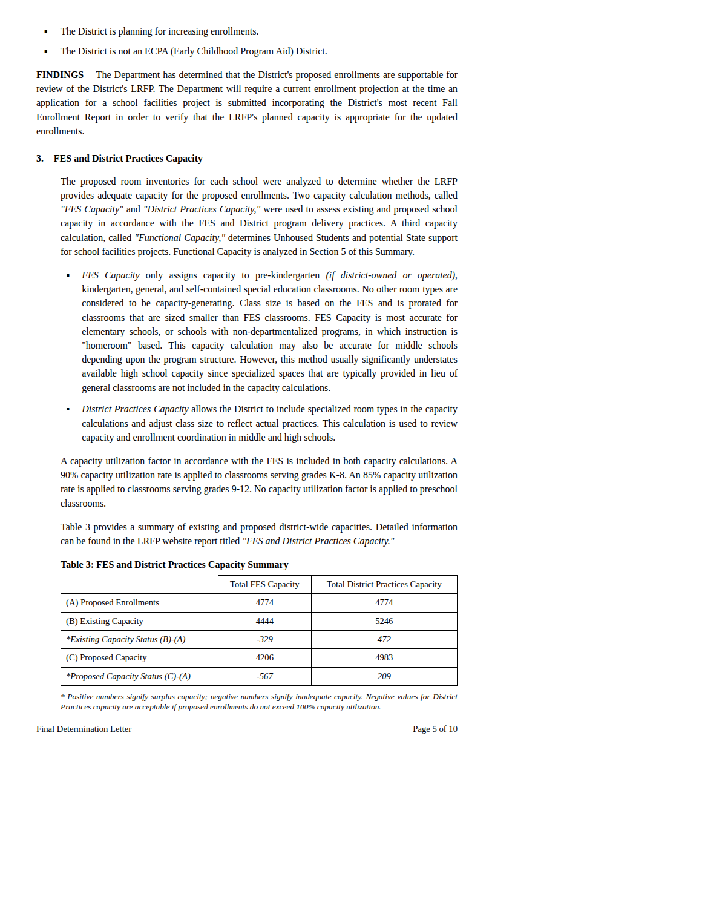The District is planning for increasing enrollments.
The District is not an ECPA (Early Childhood Program Aid) District.
FINDINGS The Department has determined that the District's proposed enrollments are supportable for review of the District's LRFP. The Department will require a current enrollment projection at the time an application for a school facilities project is submitted incorporating the District's most recent Fall Enrollment Report in order to verify that the LRFP's planned capacity is appropriate for the updated enrollments.
3. FES and District Practices Capacity
The proposed room inventories for each school were analyzed to determine whether the LRFP provides adequate capacity for the proposed enrollments. Two capacity calculation methods, called "FES Capacity" and "District Practices Capacity," were used to assess existing and proposed school capacity in accordance with the FES and District program delivery practices. A third capacity calculation, called "Functional Capacity," determines Unhoused Students and potential State support for school facilities projects. Functional Capacity is analyzed in Section 5 of this Summary.
FES Capacity only assigns capacity to pre-kindergarten (if district-owned or operated), kindergarten, general, and self-contained special education classrooms. No other room types are considered to be capacity-generating. Class size is based on the FES and is prorated for classrooms that are sized smaller than FES classrooms. FES Capacity is most accurate for elementary schools, or schools with non-departmentalized programs, in which instruction is "homeroom" based. This capacity calculation may also be accurate for middle schools depending upon the program structure. However, this method usually significantly understates available high school capacity since specialized spaces that are typically provided in lieu of general classrooms are not included in the capacity calculations.
District Practices Capacity allows the District to include specialized room types in the capacity calculations and adjust class size to reflect actual practices. This calculation is used to review capacity and enrollment coordination in middle and high schools.
A capacity utilization factor in accordance with the FES is included in both capacity calculations. A 90% capacity utilization rate is applied to classrooms serving grades K-8. An 85% capacity utilization rate is applied to classrooms serving grades 9-12. No capacity utilization factor is applied to preschool classrooms.
Table 3 provides a summary of existing and proposed district-wide capacities. Detailed information can be found in the LRFP website report titled "FES and District Practices Capacity."
Table 3: FES and District Practices Capacity Summary
| | Total FES Capacity | Total District Practices Capacity |
| --- | --- | --- |
| (A) Proposed Enrollments | 4774 | 4774 |
| (B) Existing Capacity | 4444 | 5246 |
| *Existing Capacity Status (B)-(A) | -329 | 472 |
| (C) Proposed Capacity | 4206 | 4983 |
| *Proposed Capacity Status (C)-(A) | -567 | 209 |
* Positive numbers signify surplus capacity; negative numbers signify inadequate capacity. Negative values for District Practices capacity are acceptable if proposed enrollments do not exceed 100% capacity utilization.
Final Determination Letter Page 5 of 10